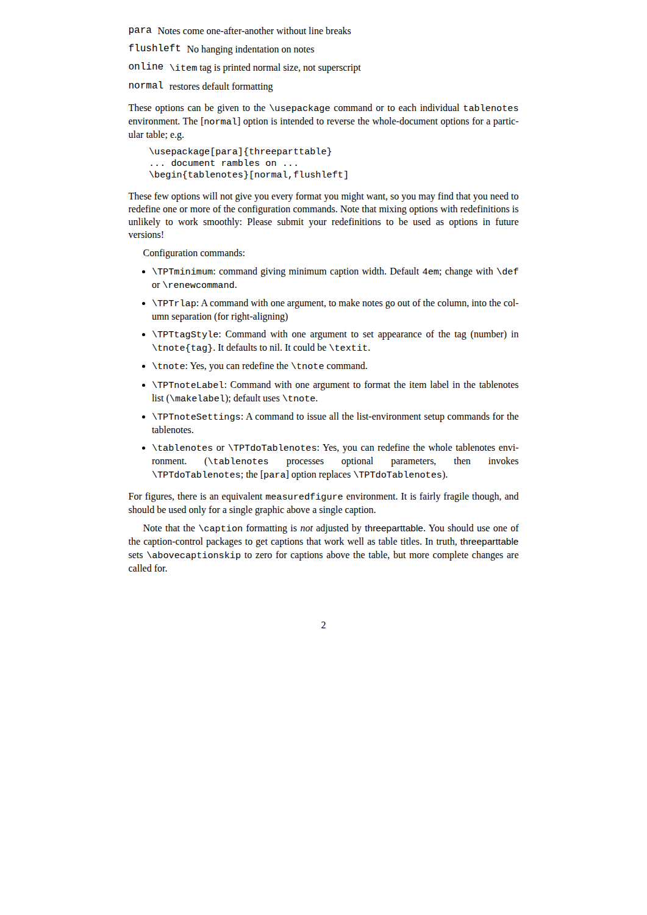para
Notes come one-after-another without line breaks
flushleft
No hanging indentation on notes
online
\item tag is printed normal size, not superscript
normal
restores default formatting
These options can be given to the \usepackage command or to each individual tablenotes environment. The [normal] option is intended to reverse the whole-document options for a particular table; e.g.
\usepackage[para]{threeparttable}
... document rambles on ...
\begin{tablenotes}[normal,flushleft]
These few options will not give you every format you might want, so you may find that you need to redefine one or more of the configuration commands. Note that mixing options with redefinitions is unlikely to work smoothly: Please submit your redefinitions to be used as options in future versions!
Configuration commands:
\TPTminimum: command giving minimum caption width. Default 4em; change with \def or \renewcommand.
\TPTrlap: A command with one argument, to make notes go out of the column, into the column separation (for right-aligning)
\TPTtagStyle: Command with one argument to set appearance of the tag (number) in \tnote{tag}. It defaults to nil. It could be \textit.
\tnote: Yes, you can redefine the \tnote command.
\TPTnoteLabel: Command with one argument to format the item label in the tablenotes list (\makelabel); default uses \tnote.
\TPTnoteSettings: A command to issue all the list-environment setup commands for the tablenotes.
\tablenotes or \TPTdoTablenotes: Yes, you can redefine the whole tablenotes environment. (\tablenotes processes optional parameters, then invokes \TPTdoTablenotes; the [para] option replaces \TPTdoTablenotes).
For figures, there is an equivalent measuredfigure environment. It is fairly fragile though, and should be used only for a single graphic above a single caption.
Note that the \caption formatting is not adjusted by threeparttable. You should use one of the caption-control packages to get captions that work well as table titles. In truth, threeparttable sets \abovecaptionskip to zero for captions above the table, but more complete changes are called for.
2